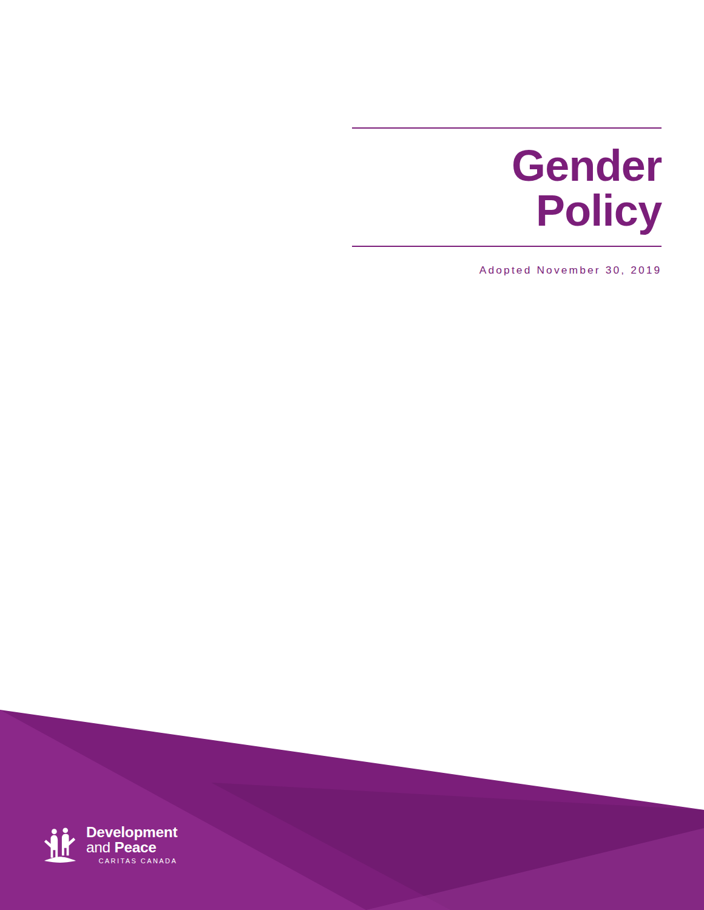Gender Policy
Adopted November 30, 2019
Development and Peace CARITAS CANADA